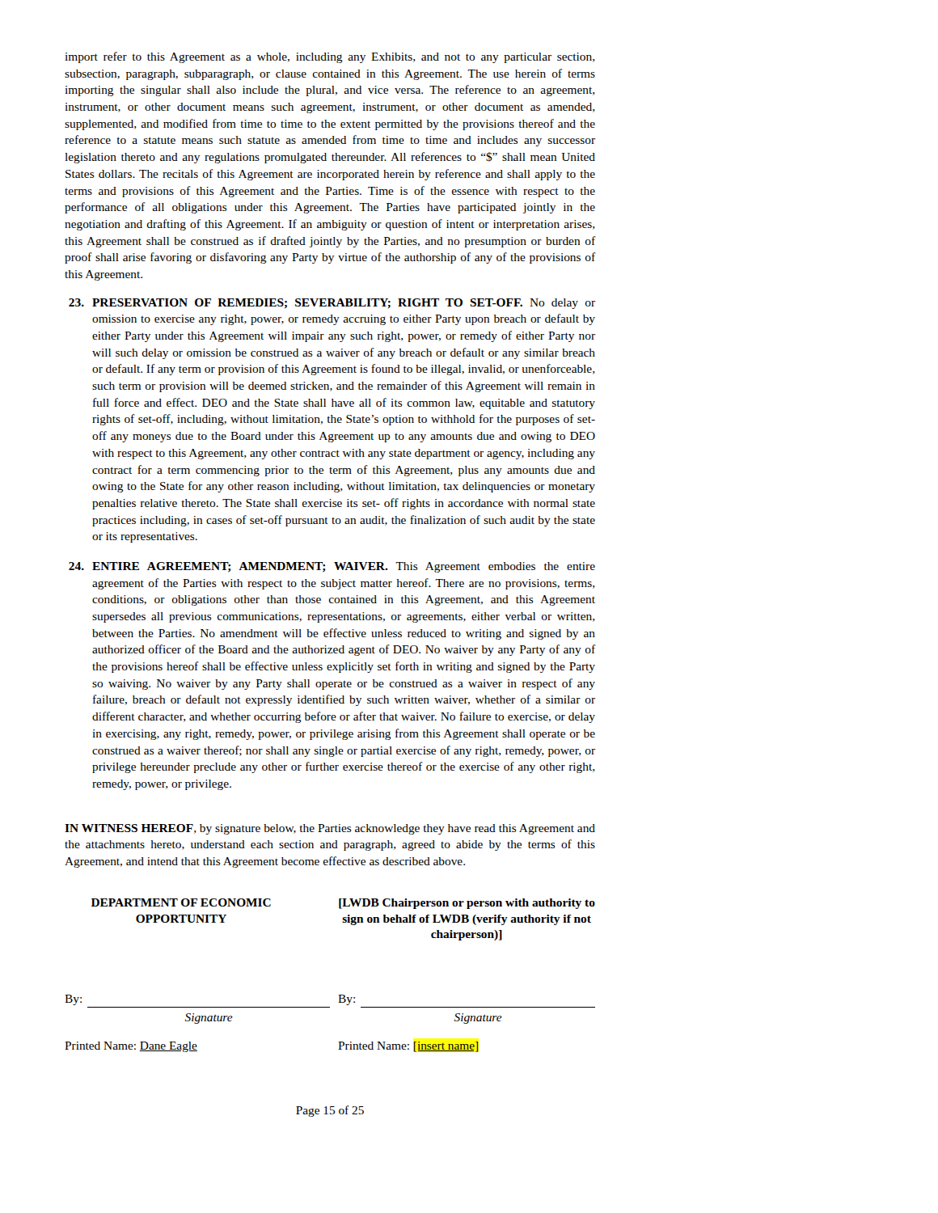import refer to this Agreement as a whole, including any Exhibits, and not to any particular section, subsection, paragraph, subparagraph, or clause contained in this Agreement. The use herein of terms importing the singular shall also include the plural, and vice versa. The reference to an agreement, instrument, or other document means such agreement, instrument, or other document as amended, supplemented, and modified from time to time to the extent permitted by the provisions thereof and the reference to a statute means such statute as amended from time to time and includes any successor legislation thereto and any regulations promulgated thereunder. All references to “$” shall mean United States dollars. The recitals of this Agreement are incorporated herein by reference and shall apply to the terms and provisions of this Agreement and the Parties. Time is of the essence with respect to the performance of all obligations under this Agreement. The Parties have participated jointly in the negotiation and drafting of this Agreement. If an ambiguity or question of intent or interpretation arises, this Agreement shall be construed as if drafted jointly by the Parties, and no presumption or burden of proof shall arise favoring or disfavoring any Party by virtue of the authorship of any of the provisions of this Agreement.
23.
PRESERVATION OF REMEDIES; SEVERABILITY; RIGHT TO SET-OFF. No delay or omission to exercise any right, power, or remedy accruing to either Party upon breach or default by either Party under this Agreement will impair any such right, power, or remedy of either Party nor will such delay or omission be construed as a waiver of any breach or default or any similar breach or default. If any term or provision of this Agreement is found to be illegal, invalid, or unenforceable, such term or provision will be deemed stricken, and the remainder of this Agreement will remain in full force and effect. DEO and the State shall have all of its common law, equitable and statutory rights of set-off, including, without limitation, the State’s option to withhold for the purposes of set-off any moneys due to the Board under this Agreement up to any amounts due and owing to DEO with respect to this Agreement, any other contract with any state department or agency, including any contract for a term commencing prior to the term of this Agreement, plus any amounts due and owing to the State for any other reason including, without limitation, tax delinquencies or monetary penalties relative thereto. The State shall exercise its set- off rights in accordance with normal state practices including, in cases of set-off pursuant to an audit, the finalization of such audit by the state or its representatives.
24.
ENTIRE AGREEMENT; AMENDMENT; WAIVER. This Agreement embodies the entire agreement of the Parties with respect to the subject matter hereof. There are no provisions, terms, conditions, or obligations other than those contained in this Agreement, and this Agreement supersedes all previous communications, representations, or agreements, either verbal or written, between the Parties. No amendment will be effective unless reduced to writing and signed by an authorized officer of the Board and the authorized agent of DEO. No waiver by any Party of any of the provisions hereof shall be effective unless explicitly set forth in writing and signed by the Party so waiving. No waiver by any Party shall operate or be construed as a waiver in respect of any failure, breach or default not expressly identified by such written waiver, whether of a similar or different character, and whether occurring before or after that waiver. No failure to exercise, or delay in exercising, any right, remedy, power, or privilege arising from this Agreement shall operate or be construed as a waiver thereof; nor shall any single or partial exercise of any right, remedy, power, or privilege hereunder preclude any other or further exercise thereof or the exercise of any other right, remedy, power, or privilege.
IN WITNESS HEREOF, by signature below, the Parties acknowledge they have read this Agreement and the attachments hereto, understand each section and paragraph, agreed to abide by the terms of this Agreement, and intend that this Agreement become effective as described above.
| DEPARTMENT OF ECONOMIC OPPORTUNITY | [LWDB Chairperson or person with authority to sign on behalf of LWDB (verify authority if not chairperson)] |
| By: Signature Printed Name: Dane Eagle | By: Signature Printed Name: [insert name] |
Page 15 of 25